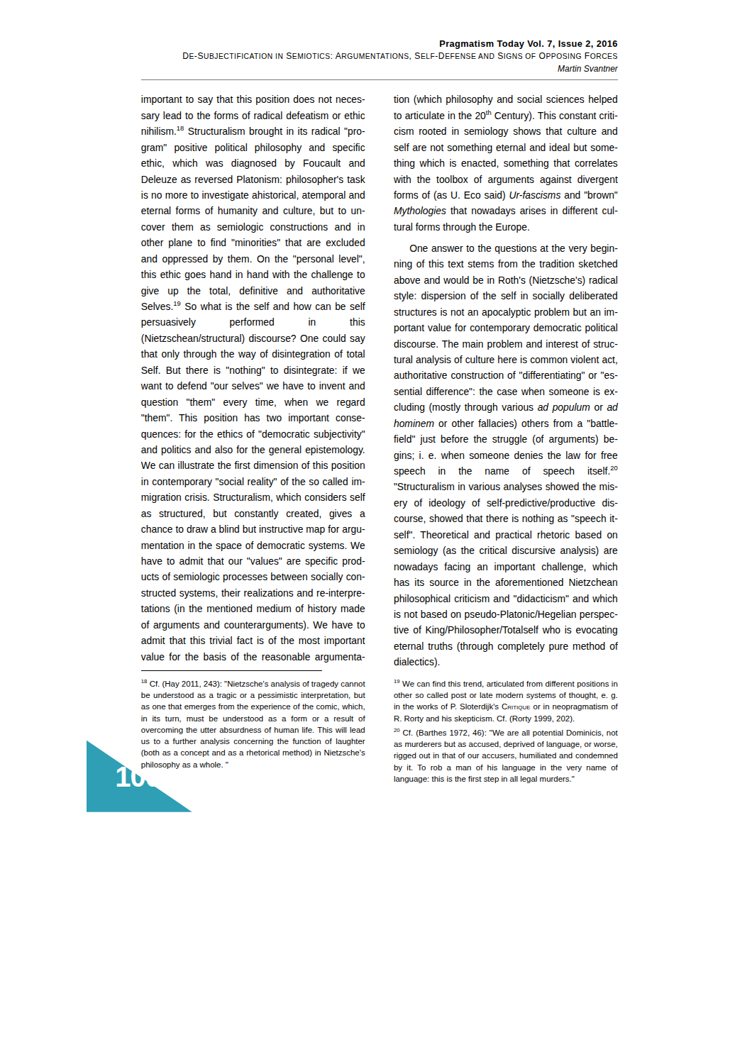Pragmatism Today Vol. 7, Issue 2, 2016
DE-SUBJECTIFICATION IN SEMIOTICS: ARGUMENTATIONS, SELF-DEFENSE AND SIGNS OF OPPOSING FORCES
Martin Svantner
important to say that this position does not necessary lead to the forms of radical defeatism or ethic nihilism.18 Structuralism brought in its radical "program" positive political philosophy and specific ethic, which was diagnosed by Foucault and Deleuze as reversed Platonism: philosopher's task is no more to investigate ahistorical, atemporal and eternal forms of humanity and culture, but to uncover them as semiologic constructions and in other plane to find "minorities" that are excluded and oppressed by them. On the "personal level", this ethic goes hand in hand with the challenge to give up the total, definitive and authoritative Selves.19 So what is the self and how can be self persuasively performed in this (Nietzschean/structural) discourse? One could say that only through the way of disintegration of total Self. But there is "nothing" to disintegrate: if we want to defend "our selves" we have to invent and question "them" every time, when we regard "them". This position has two important consequences: for the ethics of "democratic subjectivity" and politics and also for the general epistemology. We can illustrate the first dimension of this position in contemporary "social reality" of the so called immigration crisis. Structuralism, which considers self as structured, but constantly created, gives a chance to draw a blind but instructive map for argumentation in the space of democratic systems. We have to admit that our "values" are specific products of semiologic processes between socially constructed systems, their realizations and re-interpretations (in the mentioned medium of history made of arguments and counterarguments). We have to admit that this trivial fact is of the most important value for the basis of the reasonable argumentation (which philosophy and social sciences helped to articulate in the 20th Century). This constant criticism rooted in semiology shows that culture and self are not something eternal and ideal but something which is enacted, something that correlates with the toolbox of arguments against divergent forms of (as U. Eco said) Ur-fascisms and "brown" Mythologies that nowadays arises in different cultural forms through the Europe.
One answer to the questions at the very beginning of this text stems from the tradition sketched above and would be in Roth's (Nietzsche's) radical style: dispersion of the self in socially deliberated structures is not an apocalyptic problem but an important value for contemporary democratic political discourse. The main problem and interest of structural analysis of culture here is common violent act, authoritative construction of "differentiating" or "essential difference": the case when someone is excluding (mostly through various ad populum or ad hominem or other fallacies) others from a "battlefield" just before the struggle (of arguments) begins; i. e. when someone denies the law for free speech in the name of speech itself.20 "Structuralism in various analyses showed the misery of ideology of self-predictive/productive discourse, showed that there is nothing as "speech itself". Theoretical and practical rhetoric based on semiology (as the critical discursive analysis) are nowadays facing an important challenge, which has its source in the aforementioned Nietzchean philosophical criticism and "didacticism" and which is not based on pseudo-Platonic/Hegelian perspective of King/Philosopher/Totalself who is evocating eternal truths (through completely pure method of dialectics).
18 Cf. (Hay 2011, 243): "Nietzsche's analysis of tragedy cannot be understood as a tragic or a pessimistic interpretation, but as one that emerges from the experience of the comic, which, in its turn, must be understood as a form or a result of overcoming the utter absurdness of human life. This will lead us to a further analysis concerning the function of laughter (both as a concept and as a rhetorical method) in Nietzsche's philosophy as a whole. "
19 We can find this trend, articulated from different positions in other so called post or late modern systems of thought, e. g. in the works of P. Sloterdijk's Critique or in neopragmatism of R. Rorty and his skepticism. Cf. (Rorty 1999, 202).
20 Cf. (Barthes 1972, 46): "We are all potential Dominicis, not as murderers but as accused, deprived of language, or worse, rigged out in that of our accusers, humiliated and condemned by it. To rob a man of his language in the very name of language: this is the first step in all legal murders."
100